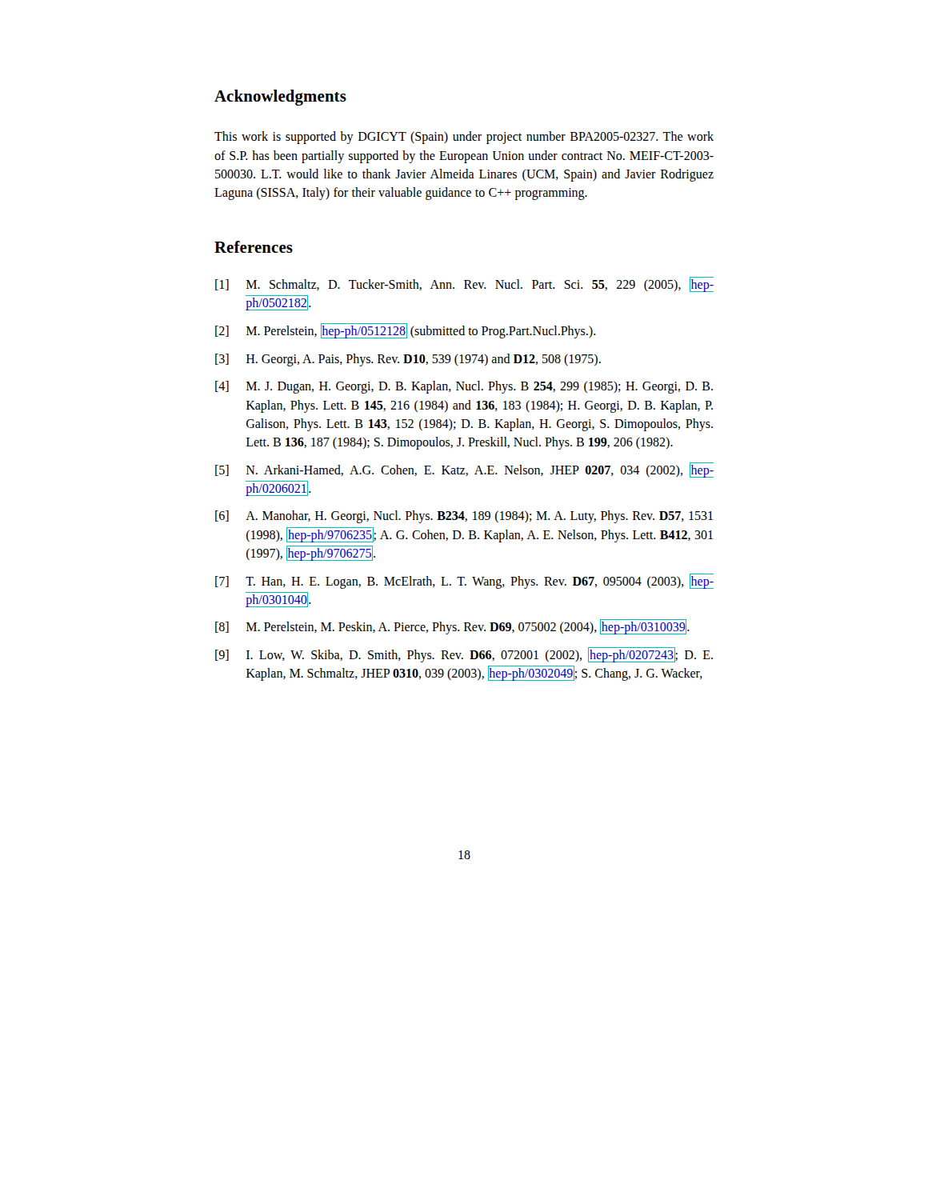Acknowledgments
This work is supported by DGICYT (Spain) under project number BPA2005-02327. The work of S.P. has been partially supported by the European Union under contract No. MEIF-CT-2003-500030. L.T. would like to thank Javier Almeida Linares (UCM, Spain) and Javier Rodriguez Laguna (SISSA, Italy) for their valuable guidance to C++ programming.
References
[1] M. Schmaltz, D. Tucker-Smith, Ann. Rev. Nucl. Part. Sci. 55, 229 (2005), hep-ph/0502182.
[2] M. Perelstein, hep-ph/0512128 (submitted to Prog.Part.Nucl.Phys.).
[3] H. Georgi, A. Pais, Phys. Rev. D10, 539 (1974) and D12, 508 (1975).
[4] M. J. Dugan, H. Georgi, D. B. Kaplan, Nucl. Phys. B 254, 299 (1985); H. Georgi, D. B. Kaplan, Phys. Lett. B 145, 216 (1984) and 136, 183 (1984); H. Georgi, D. B. Kaplan, P. Galison, Phys. Lett. B 143, 152 (1984); D. B. Kaplan, H. Georgi, S. Dimopoulos, Phys. Lett. B 136, 187 (1984); S. Dimopoulos, J. Preskill, Nucl. Phys. B 199, 206 (1982).
[5] N. Arkani-Hamed, A.G. Cohen, E. Katz, A.E. Nelson, JHEP 0207, 034 (2002), hep-ph/0206021.
[6] A. Manohar, H. Georgi, Nucl. Phys. B234, 189 (1984); M. A. Luty, Phys. Rev. D57, 1531 (1998), hep-ph/9706235; A. G. Cohen, D. B. Kaplan, A. E. Nelson, Phys. Lett. B412, 301 (1997), hep-ph/9706275.
[7] T. Han, H. E. Logan, B. McElrath, L. T. Wang, Phys. Rev. D67, 095004 (2003), hep-ph/0301040.
[8] M. Perelstein, M. Peskin, A. Pierce, Phys. Rev. D69, 075002 (2004), hep-ph/0310039.
[9] I. Low, W. Skiba, D. Smith, Phys. Rev. D66, 072001 (2002), hep-ph/0207243; D. E. Kaplan, M. Schmaltz, JHEP 0310, 039 (2003), hep-ph/0302049; S. Chang, J. G. Wacker,
18